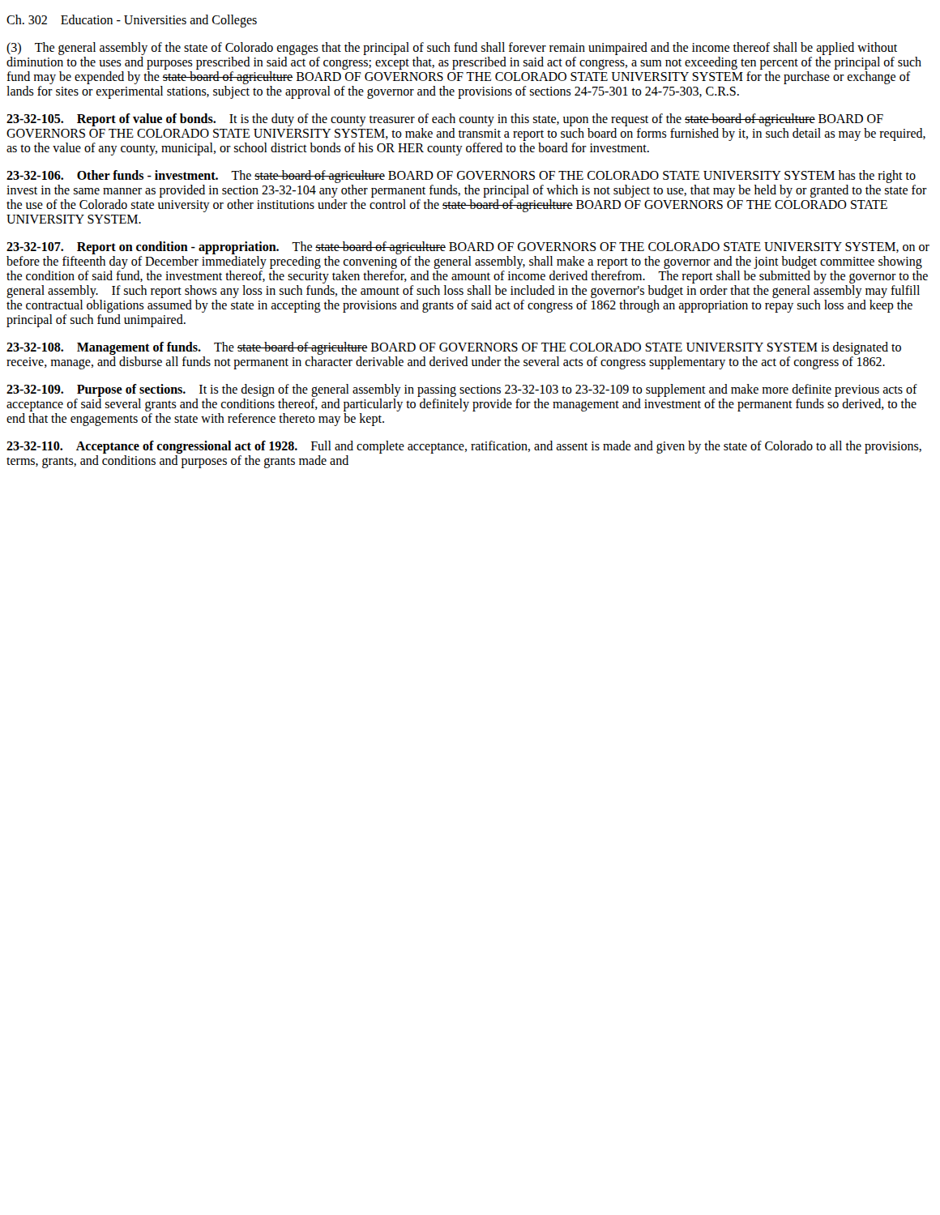Ch. 302 Education - Universities and Colleges
(3) The general assembly of the state of Colorado engages that the principal of such fund shall forever remain unimpaired and the income thereof shall be applied without diminution to the uses and purposes prescribed in said act of congress; except that, as prescribed in said act of congress, a sum not exceeding ten percent of the principal of such fund may be expended by the state board of agriculture BOARD OF GOVERNORS OF THE COLORADO STATE UNIVERSITY SYSTEM for the purchase or exchange of lands for sites or experimental stations, subject to the approval of the governor and the provisions of sections 24-75-301 to 24-75-303, C.R.S.
23-32-105. Report of value of bonds. It is the duty of the county treasurer of each county in this state, upon the request of the state board of agriculture BOARD OF GOVERNORS OF THE COLORADO STATE UNIVERSITY SYSTEM, to make and transmit a report to such board on forms furnished by it, in such detail as may be required, as to the value of any county, municipal, or school district bonds of his OR HER county offered to the board for investment.
23-32-106. Other funds - investment. The state board of agriculture BOARD OF GOVERNORS OF THE COLORADO STATE UNIVERSITY SYSTEM has the right to invest in the same manner as provided in section 23-32-104 any other permanent funds, the principal of which is not subject to use, that may be held by or granted to the state for the use of the Colorado state university or other institutions under the control of the state board of agriculture BOARD OF GOVERNORS OF THE COLORADO STATE UNIVERSITY SYSTEM.
23-32-107. Report on condition - appropriation. The state board of agriculture BOARD OF GOVERNORS OF THE COLORADO STATE UNIVERSITY SYSTEM, on or before the fifteenth day of December immediately preceding the convening of the general assembly, shall make a report to the governor and the joint budget committee showing the condition of said fund, the investment thereof, the security taken therefor, and the amount of income derived therefrom. The report shall be submitted by the governor to the general assembly. If such report shows any loss in such funds, the amount of such loss shall be included in the governor's budget in order that the general assembly may fulfill the contractual obligations assumed by the state in accepting the provisions and grants of said act of congress of 1862 through an appropriation to repay such loss and keep the principal of such fund unimpaired.
23-32-108. Management of funds. The state board of agriculture BOARD OF GOVERNORS OF THE COLORADO STATE UNIVERSITY SYSTEM is designated to receive, manage, and disburse all funds not permanent in character derivable and derived under the several acts of congress supplementary to the act of congress of 1862.
23-32-109. Purpose of sections. It is the design of the general assembly in passing sections 23-32-103 to 23-32-109 to supplement and make more definite previous acts of acceptance of said several grants and the conditions thereof, and particularly to definitely provide for the management and investment of the permanent funds so derived, to the end that the engagements of the state with reference thereto may be kept.
23-32-110. Acceptance of congressional act of 1928. Full and complete acceptance, ratification, and assent is made and given by the state of Colorado to all the provisions, terms, grants, and conditions and purposes of the grants made and